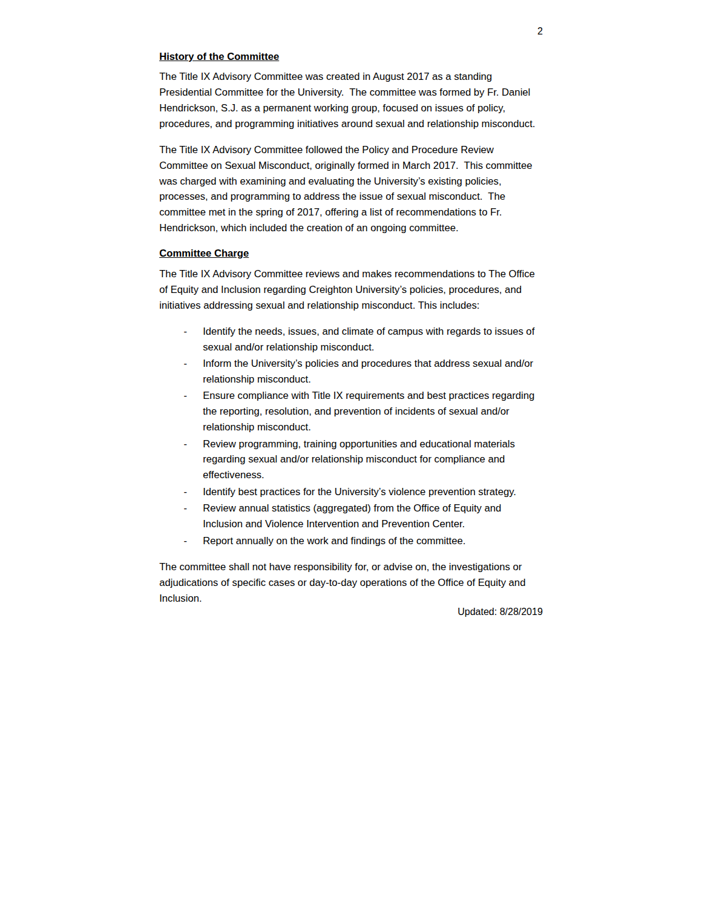2
History of the Committee
The Title IX Advisory Committee was created in August 2017 as a standing Presidential Committee for the University. The committee was formed by Fr. Daniel Hendrickson, S.J. as a permanent working group, focused on issues of policy, procedures, and programming initiatives around sexual and relationship misconduct.
The Title IX Advisory Committee followed the Policy and Procedure Review Committee on Sexual Misconduct, originally formed in March 2017. This committee was charged with examining and evaluating the University’s existing policies, processes, and programming to address the issue of sexual misconduct. The committee met in the spring of 2017, offering a list of recommendations to Fr. Hendrickson, which included the creation of an ongoing committee.
Committee Charge
The Title IX Advisory Committee reviews and makes recommendations to The Office of Equity and Inclusion regarding Creighton University’s policies, procedures, and initiatives addressing sexual and relationship misconduct. This includes:
Identify the needs, issues, and climate of campus with regards to issues of sexual and/or relationship misconduct.
Inform the University’s policies and procedures that address sexual and/or relationship misconduct.
Ensure compliance with Title IX requirements and best practices regarding the reporting, resolution, and prevention of incidents of sexual and/or relationship misconduct.
Review programming, training opportunities and educational materials regarding sexual and/or relationship misconduct for compliance and effectiveness.
Identify best practices for the University’s violence prevention strategy.
Review annual statistics (aggregated) from the Office of Equity and Inclusion and Violence Intervention and Prevention Center.
Report annually on the work and findings of the committee.
The committee shall not have responsibility for, or advise on, the investigations or adjudications of specific cases or day-to-day operations of the Office of Equity and Inclusion.
Updated: 8/28/2019